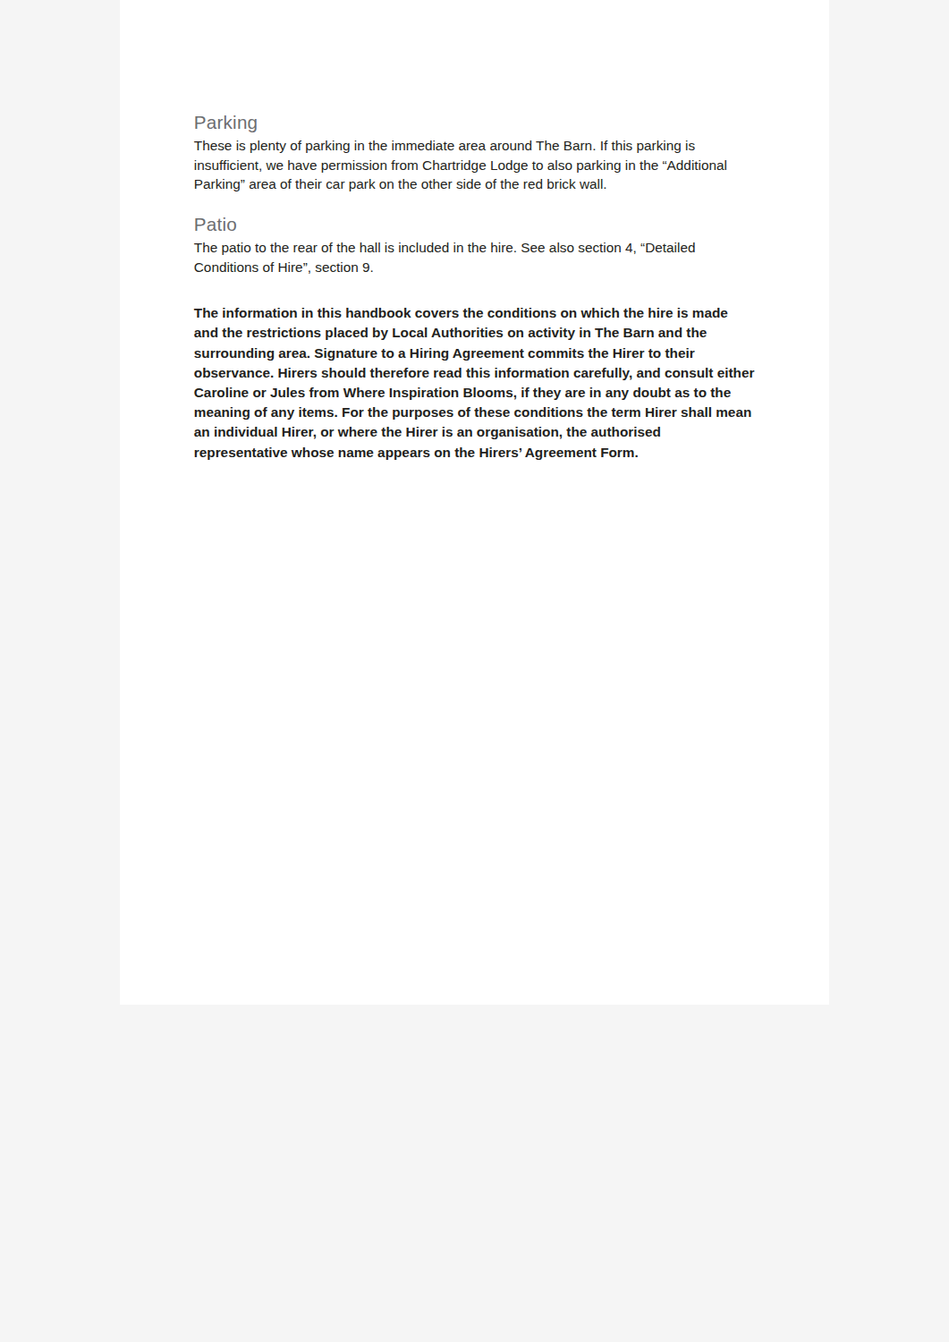Parking
These is plenty of parking in the immediate area around The Barn. If this parking is insufficient, we have permission from Chartridge Lodge to also parking in the “Additional Parking” area of their car park on the other side of the red brick wall.
Patio
The patio to the rear of the hall is included in the hire. See also section 4, “Detailed Conditions of Hire”, section 9.
The information in this handbook covers the conditions on which the hire is made and the restrictions placed by Local Authorities on activity in The Barn and the surrounding area. Signature to a Hiring Agreement commits the Hirer to their observance. Hirers should therefore read this information carefully, and consult either Caroline or Jules from Where Inspiration Blooms, if they are in any doubt as to the meaning of any items. For the purposes of these conditions the term Hirer shall mean an individual Hirer, or where the Hirer is an organisation, the authorised representative whose name appears on the Hirers’ Agreement Form.